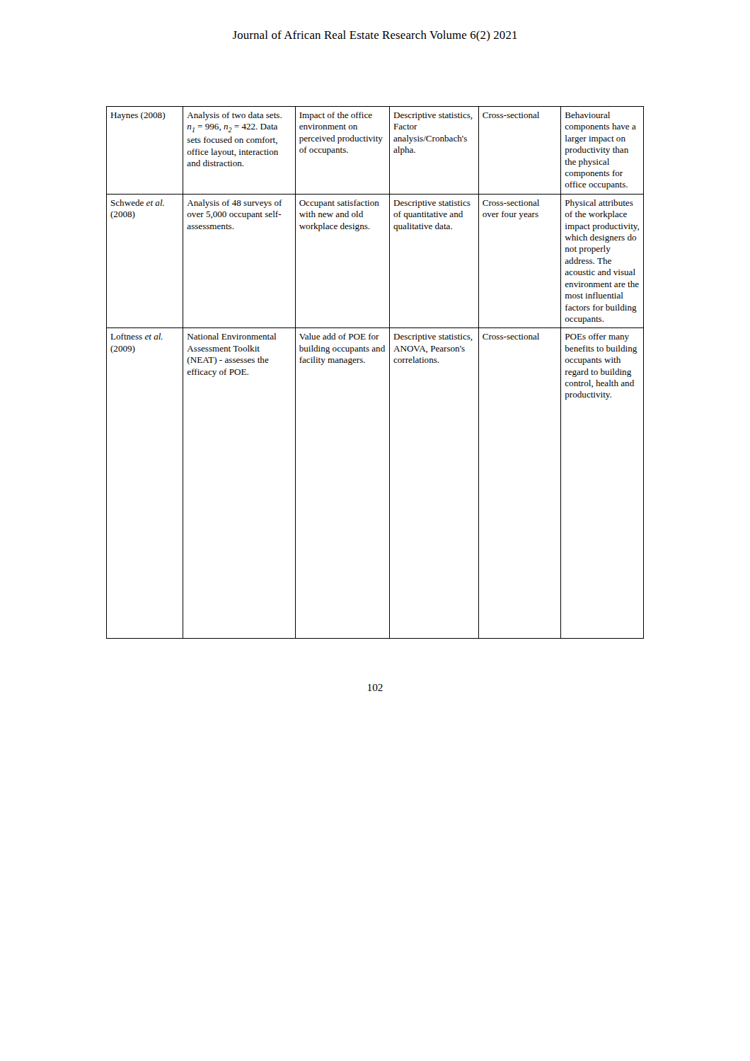Journal of African Real Estate Research Volume 6(2) 2021
| Haynes (2008) | Analysis of two data sets. n 1 = 996, n 2 = 422. Data sets focused on comfort, office layout, interaction and distraction. | Impact of the office environment on perceived productivity of occupants. | Descriptive statistics, Factor analysis/Cronbach's alpha. | Cross-sectional | Behavioural components have a larger impact on productivity than the physical components for office occupants. |
| Schwede et al. (2008) | Analysis of 48 surveys of over 5,000 occupant self-assessments. | Occupant satisfaction with new and old workplace designs. | Descriptive statistics of quantitative and qualitative data. | Cross-sectional over four years | Physical attributes of the workplace impact productivity, which designers do not properly address. The acoustic and visual environment are the most influential factors for building occupants. |
| Loftness et al. (2009) | National Environmental Assessment Toolkit (NEAT) - assesses the efficacy of POE. | Value add of POE for building occupants and facility managers. | Descriptive statistics, ANOVA, Pearson's correlations. | Cross-sectional | POEs offer many benefits to building occupants with regard to building control, health and productivity. |
102